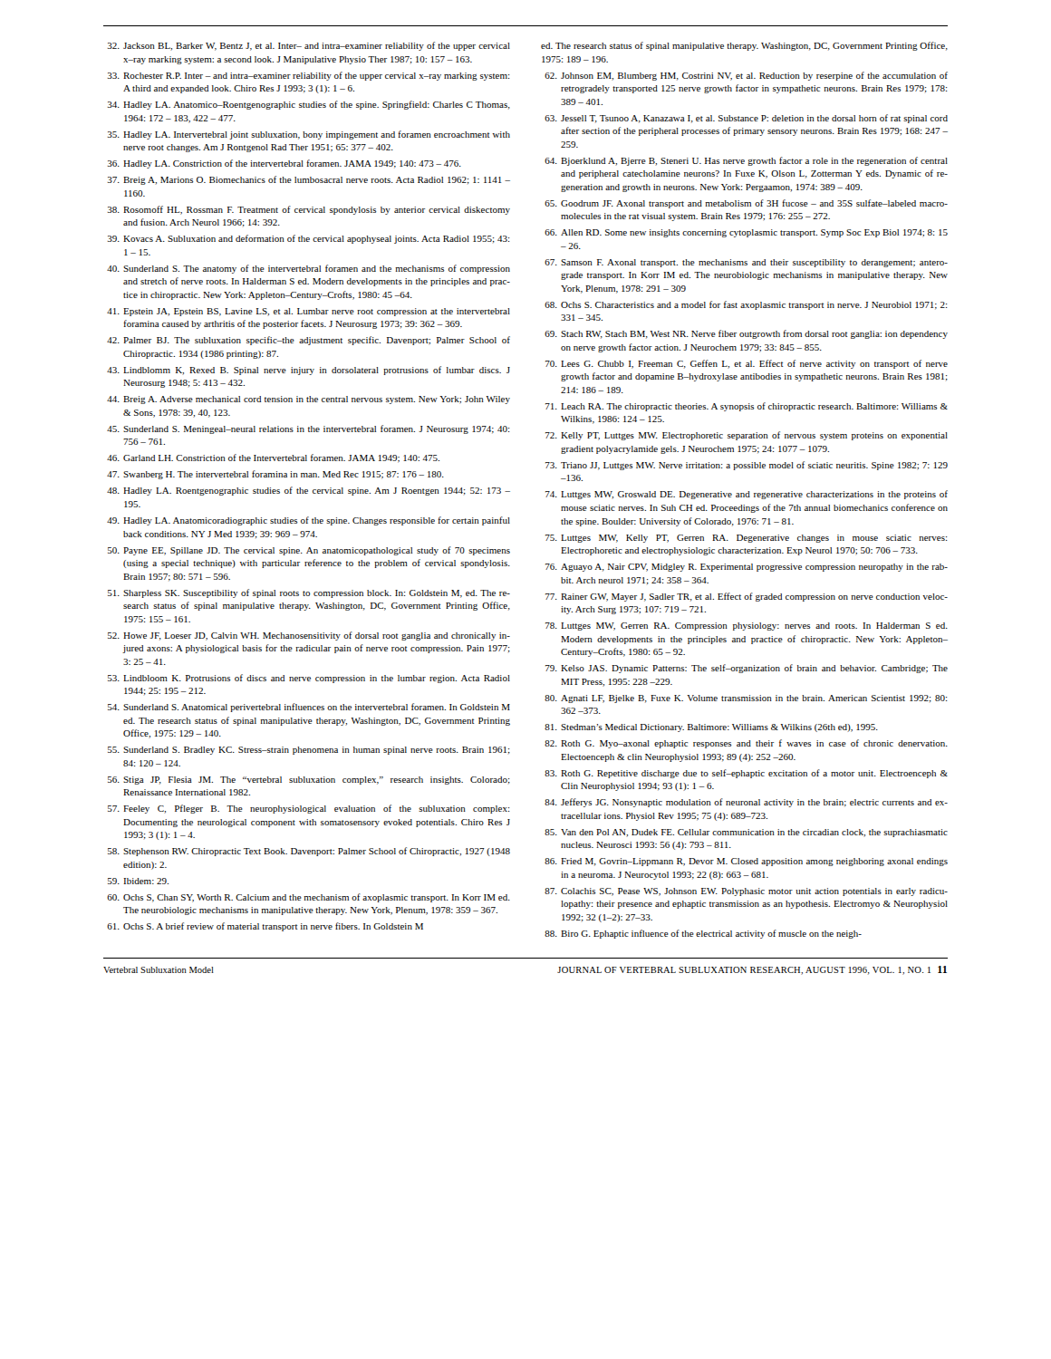32. Jackson BL, Barker W, Bentz J, et al. Inter– and intra–examiner reliability of the upper cervical x–ray marking system: a second look. J Manipulative Physio Ther 1987; 10: 157 – 163.
33. Rochester R.P. Inter – and intra–examiner reliability of the upper cervical x–ray marking system: A third and expanded look. Chiro Res J 1993; 3 (1): 1 – 6.
34. Hadley LA. Anatomico–Roentgenographic studies of the spine. Springfield: Charles C Thomas, 1964: 172 – 183, 422 – 477.
35. Hadley LA. Intervertebral joint subluxation, bony impingement and foramen encroachment with nerve root changes. Am J Rontgenol Rad Ther 1951; 65: 377 – 402.
36. Hadley LA. Constriction of the intervertebral foramen. JAMA 1949; 140: 473 – 476.
37. Breig A, Marions O. Biomechanics of the lumbosacral nerve roots. Acta Radiol 1962; 1: 1141 – 1160.
38. Rosomoff HL, Rossman F. Treatment of cervical spondylosis by anterior cervical diskectomy and fusion. Arch Neurol 1966; 14: 392.
39. Kovacs A. Subluxation and deformation of the cervical apophyseal joints. Acta Radiol 1955; 43: 1 – 15.
40. Sunderland S. The anatomy of the intervertebral foramen and the mechanisms of compression and stretch of nerve roots. In Halderman S ed. Modern developments in the principles and practice in chiropractic. New York: Appleton–Century–Crofts, 1980: 45 –64.
41. Epstein JA, Epstein BS, Lavine LS, et al. Lumbar nerve root compression at the intervertebral foramina caused by arthritis of the posterior facets. J Neurosurg 1973; 39: 362 – 369.
42. Palmer BJ. The subluxation specific–the adjustment specific. Davenport; Palmer School of Chiropractic. 1934 (1986 printing): 87.
43. Lindblomm K, Rexed B. Spinal nerve injury in dorsolateral protrusions of lumbar discs. J Neurosurg 1948; 5: 413 – 432.
44. Breig A. Adverse mechanical cord tension in the central nervous system. New York; John Wiley & Sons, 1978: 39, 40, 123.
45. Sunderland S. Meningeal–neural relations in the intervertebral foramen. J Neurosurg 1974; 40: 756 – 761.
46. Garland LH. Constriction of the Intervertebral foramen. JAMA 1949; 140: 475.
47. Swanberg H. The intervertebral foramina in man. Med Rec 1915; 87: 176 – 180.
48. Hadley LA. Roentgenographic studies of the cervical spine. Am J Roentgen 1944; 52: 173 – 195.
49. Hadley LA. Anatomicoradiographic studies of the spine. Changes responsible for certain painful back conditions. NY J Med 1939; 39: 969 – 974.
50. Payne EE, Spillane JD. The cervical spine. An anatomicopathological study of 70 specimens (using a special technique) with particular reference to the problem of cervical spondylosis. Brain 1957; 80: 571 – 596.
51. Sharpless SK. Susceptibility of spinal roots to compression block. In: Goldstein M, ed. The research status of spinal manipulative therapy. Washington, DC, Government Printing Office, 1975: 155 – 161.
52. Howe JF, Loeser JD, Calvin WH. Mechanosensitivity of dorsal root ganglia and chronically injured axons: A physiological basis for the radicular pain of nerve root compression. Pain 1977; 3: 25 – 41.
53. Lindbloom K. Protrusions of discs and nerve compression in the lumbar region. Acta Radiol 1944; 25: 195 – 212.
54. Sunderland S. Anatomical perivertebral influences on the intervertebral foramen. In Goldstein M ed. The research status of spinal manipulative therapy, Washington, DC, Government Printing Office, 1975: 129 – 140.
55. Sunderland S. Bradley KC. Stress–strain phenomena in human spinal nerve roots. Brain 1961; 84: 120 – 124.
56. Stiga JP, Flesia JM. The “vertebral subluxation complex,” research insights. Colorado; Renaissance International 1982.
57. Feeley C, Pfleger B. The neurophysiological evaluation of the subluxation complex: Documenting the neurological component with somatosensory evoked potentials. Chiro Res J 1993; 3 (1): 1 – 4.
58. Stephenson RW. Chiropractic Text Book. Davenport: Palmer School of Chiropractic, 1927 (1948 edition): 2.
59. Ibidem: 29.
60. Ochs S, Chan SY, Worth R. Calcium and the mechanism of axoplasmic transport. In Korr IM ed. The neurobiologic mechanisms in manipulative therapy. New York, Plenum, 1978: 359 – 367.
61. Ochs S. A brief review of material transport in nerve fibers. In Goldstein M
ed. The research status of spinal manipulative therapy. Washington, DC, Government Printing Office, 1975: 189 – 196.
62. Johnson EM, Blumberg HM, Costrini NV, et al. Reduction by reserpine of the accumulation of retrogradely transported 125 nerve growth factor in sympathetic neurons. Brain Res 1979; 178: 389 – 401.
63. Jessell T, Tsunoo A, Kanazawa I, et al. Substance P: deletion in the dorsal horn of rat spinal cord after section of the peripheral processes of primary sensory neurons. Brain Res 1979; 168: 247 – 259.
64. Bjoerklund A, Bjerre B, Steneri U. Has nerve growth factor a role in the regeneration of central and peripheral catecholamine neurons? In Fuxe K, Olson L, Zotterman Y eds. Dynamic of regeneration and growth in neurons. New York: Pergaamon, 1974: 389 – 409.
65. Goodrum JF. Axonal transport and metabolism of 3H fucose – and 35S sulfate–labeled macromolecules in the rat visual system. Brain Res 1979; 176: 255 – 272.
66. Allen RD. Some new insights concerning cytoplasmic transport. Symp Soc Exp Biol 1974; 8: 15 – 26.
67. Samson F. Axonal transport. the mechanisms and their susceptibility to derangement; anterograde transport. In Korr IM ed. The neurobiologic mechanisms in manipulative therapy. New York, Plenum, 1978: 291 – 309
68. Ochs S. Characteristics and a model for fast axoplasmic transport in nerve. J Neurobiol 1971; 2: 331 – 345.
69. Stach RW, Stach BM, West NR. Nerve fiber outgrowth from dorsal root ganglia: ion dependency on nerve growth factor action. J Neurochem 1979; 33: 845 – 855.
70. Lees G. Chubb I, Freeman C, Geffen L, et al. Effect of nerve activity on transport of nerve growth factor and dopamine B–hydroxylase antibodies in sympathetic neurons. Brain Res 1981; 214: 186 – 189.
71. Leach RA. The chiropractic theories. A synopsis of chiropractic research. Baltimore: Williams & Wilkins, 1986: 124 – 125.
72. Kelly PT, Luttges MW. Electrophoretic separation of nervous system proteins on exponential gradient polyacrylamide gels. J Neurochem 1975; 24: 1077 – 1079.
73. Triano JJ, Luttges MW. Nerve irritation: a possible model of sciatic neuritis. Spine 1982; 7: 129 –136.
74. Luttges MW, Groswald DE. Degenerative and regenerative characterizations in the proteins of mouse sciatic nerves. In Suh CH ed. Proceedings of the 7th annual biomechanics conference on the spine. Boulder: University of Colorado, 1976: 71 – 81.
75. Luttges MW, Kelly PT, Gerren RA. Degenerative changes in mouse sciatic nerves: Electrophoretic and electrophysiologic characterization. Exp Neurol 1970; 50: 706 – 733.
76. Aguayo A, Nair CPV, Midgley R. Experimental progressive compression neuropathy in the rabbit. Arch neurol 1971; 24: 358 – 364.
77. Rainer GW, Mayer J, Sadler TR, et al. Effect of graded compression on nerve conduction velocity. Arch Surg 1973; 107: 719 – 721.
78. Luttges MW, Gerren RA. Compression physiology: nerves and roots. In Halderman S ed. Modern developments in the principles and practice of chiropractic. New York: Appleton–Century–Crofts, 1980: 65 – 92.
79. Kelso JAS. Dynamic Patterns: The self–organization of brain and behavior. Cambridge; The MIT Press, 1995: 228 –229.
80. Agnati LF, Bjelke B, Fuxe K. Volume transmission in the brain. American Scientist 1992; 80: 362 –373.
81. Stedman’s Medical Dictionary. Baltimore: Williams & Wilkins (26th ed), 1995.
82. Roth G. Myo–axonal ephaptic responses and their f waves in case of chronic denervation. Electoenceph & clin Neurophysiol 1993; 89 (4): 252 –260.
83. Roth G. Repetitive discharge due to self–ephaptic excitation of a motor unit. Electroenceph & Clin Neurophysiol 1994; 93 (1): 1 – 6.
84. Jefferys JG. Nonsynaptic modulation of neuronal activity in the brain; electric currents and extracellular ions. Physiol Rev 1995; 75 (4): 689–723.
85. Van den Pol AN, Dudek FE. Cellular communication in the circadian clock, the suprachiasmatic nucleus. Neurosci 1993: 56 (4): 793 – 811.
86. Fried M, Govrin–Lippmann R, Devor M. Closed apposition among neighboring axonal endings in a neuroma. J Neurocytol 1993; 22 (8): 663 – 681.
87. Colachis SC, Pease WS, Johnson EW. Polyphasic motor unit action potentials in early radiculopathy: their presence and ephaptic transmission as an hypothesis. Electromyo & Neurophysiol 1992; 32 (1–2): 27–33.
88. Biro G. Ephaptic influence of the electrical activity of muscle on the neigh-
Vertebral Subluxation Model
JOURNAL OF VERTEBRAL SUBLUXATION RESEARCH, AUGUST 1996, VOL. 1, NO. 111